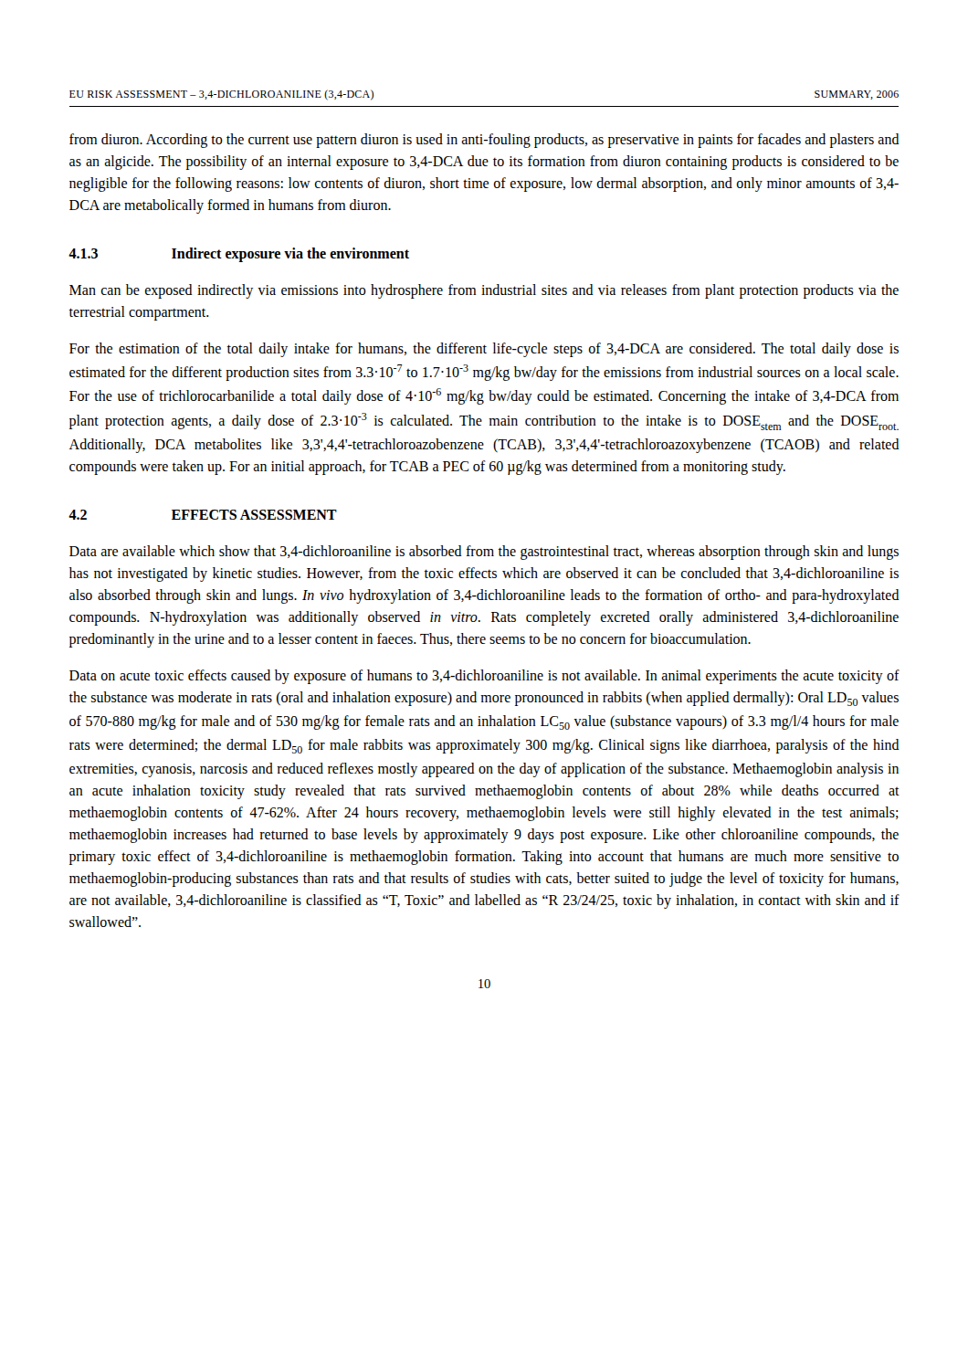EU risk assessment – 3,4-dichloroaniline (3,4-DCA) summary, 2006
from diuron. According to the current use pattern diuron is used in anti-fouling products, as preservative in paints for facades and plasters and as an algicide. The possibility of an internal exposure to 3,4-DCA due to its formation from diuron containing products is considered to be negligible for the following reasons: low contents of diuron, short time of exposure, low dermal absorption, and only minor amounts of 3,4-DCA are metabolically formed in humans from diuron.
4.1.3 Indirect exposure via the environment
Man can be exposed indirectly via emissions into hydrosphere from industrial sites and via releases from plant protection products via the terrestrial compartment.
For the estimation of the total daily intake for humans, the different life-cycle steps of 3,4-DCA are considered. The total daily dose is estimated for the different production sites from 3.3·10-7 to 1.7·10-3 mg/kg bw/day for the emissions from industrial sources on a local scale. For the use of trichlorocarbanilide a total daily dose of 4·10-6 mg/kg bw/day could be estimated. Concerning the intake of 3,4-DCA from plant protection agents, a daily dose of 2.3·10-3 is calculated. The main contribution to the intake is to DOSEstem and the DOSEroot. Additionally, DCA metabolites like 3,3',4,4'-tetrachloroazobenzene (TCAB), 3,3',4,4'-tetrachloroazoxybenzene (TCAOB) and related compounds were taken up. For an initial approach, for TCAB a PEC of 60 µg/kg was determined from a monitoring study.
4.2 EFFECTS ASSESSMENT
Data are available which show that 3,4-dichloroaniline is absorbed from the gastrointestinal tract, whereas absorption through skin and lungs has not investigated by kinetic studies. However, from the toxic effects which are observed it can be concluded that 3,4-dichloroaniline is also absorbed through skin and lungs. In vivo hydroxylation of 3,4-dichloroaniline leads to the formation of ortho- and para-hydroxylated compounds. N-hydroxylation was additionally observed in vitro. Rats completely excreted orally administered 3,4-dichloroaniline predominantly in the urine and to a lesser content in faeces. Thus, there seems to be no concern for bioaccumulation.
Data on acute toxic effects caused by exposure of humans to 3,4-dichloroaniline is not available. In animal experiments the acute toxicity of the substance was moderate in rats (oral and inhalation exposure) and more pronounced in rabbits (when applied dermally): Oral LD50 values of 570-880 mg/kg for male and of 530 mg/kg for female rats and an inhalation LC50 value (substance vapours) of 3.3 mg/l/4 hours for male rats were determined; the dermal LD50 for male rabbits was approximately 300 mg/kg. Clinical signs like diarrhoea, paralysis of the hind extremities, cyanosis, narcosis and reduced reflexes mostly appeared on the day of application of the substance. Methaemoglobin analysis in an acute inhalation toxicity study revealed that rats survived methaemoglobin contents of about 28% while deaths occurred at methaemoglobin contents of 47-62%. After 24 hours recovery, methaemoglobin levels were still highly elevated in the test animals; methaemoglobin increases had returned to base levels by approximately 9 days post exposure. Like other chloroaniline compounds, the primary toxic effect of 3,4-dichloroaniline is methaemoglobin formation. Taking into account that humans are much more sensitive to methaemoglobin-producing substances than rats and that results of studies with cats, better suited to judge the level of toxicity for humans, are not available, 3,4-dichloroaniline is classified as “T, Toxic” and labelled as “R 23/24/25, toxic by inhalation, in contact with skin and if swallowed”.
10